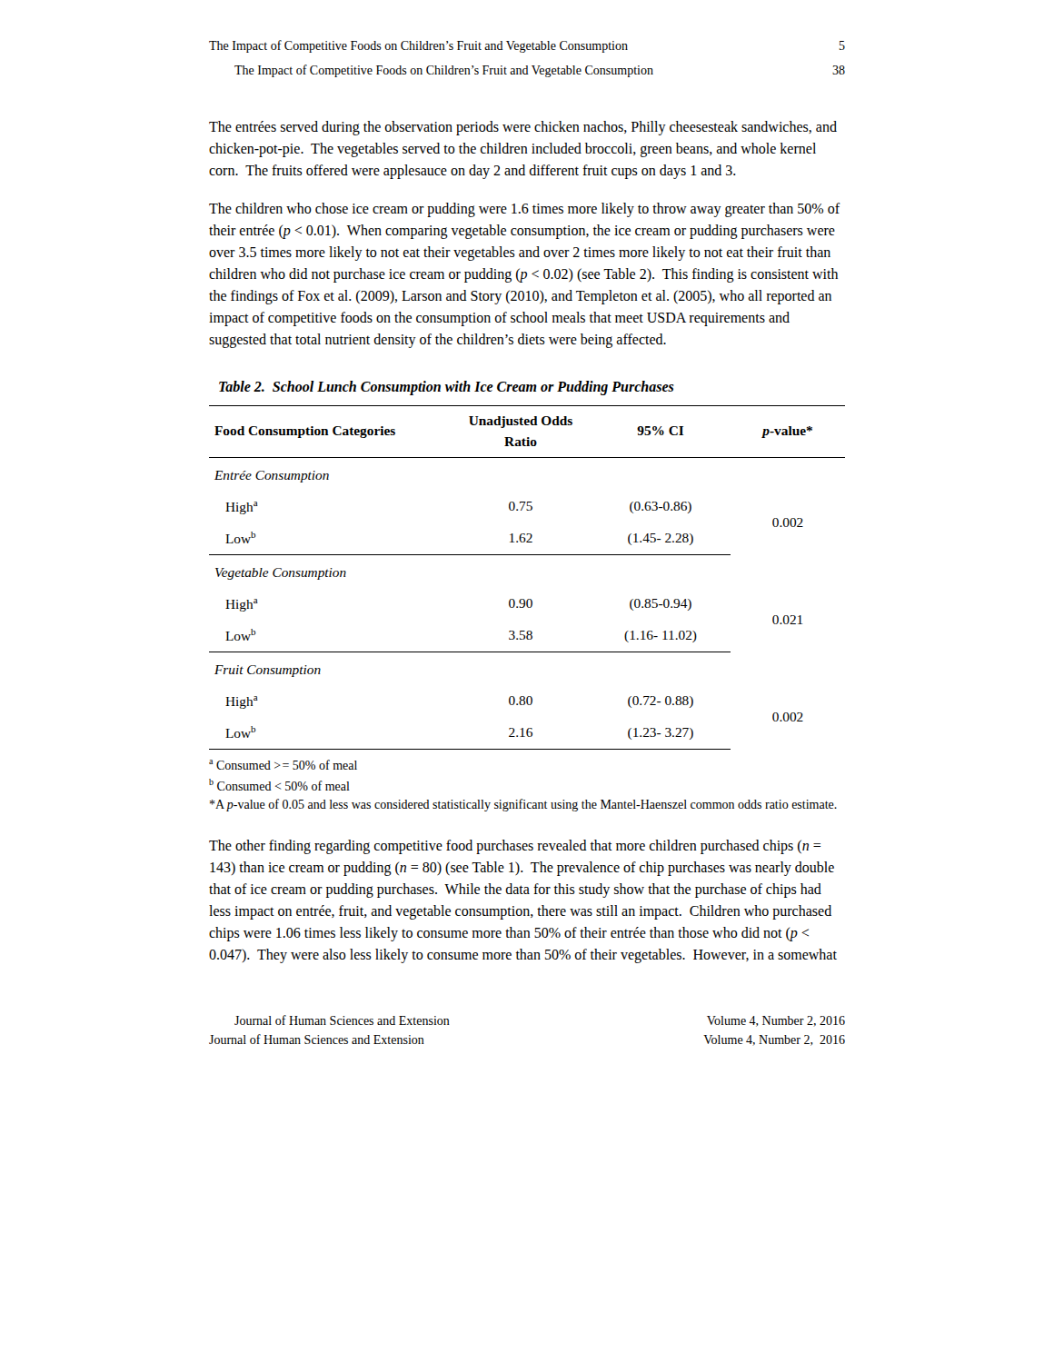The Impact of Competitive Foods on Children’s Fruit and Vegetable Consumption 5
The Impact of Competitive Foods on Children’s Fruit and Vegetable Consumption 38
The entrées served during the observation periods were chicken nachos, Philly cheesesteak sandwiches, and chicken-pot-pie. The vegetables served to the children included broccoli, green beans, and whole kernel corn. The fruits offered were applesauce on day 2 and different fruit cups on days 1 and 3.
The children who chose ice cream or pudding were 1.6 times more likely to throw away greater than 50% of their entrée (p < 0.01). When comparing vegetable consumption, the ice cream or pudding purchasers were over 3.5 times more likely to not eat their vegetables and over 2 times more likely to not eat their fruit than children who did not purchase ice cream or pudding (p < 0.02) (see Table 2). This finding is consistent with the findings of Fox et al. (2009), Larson and Story (2010), and Templeton et al. (2005), who all reported an impact of competitive foods on the consumption of school meals that meet USDA requirements and suggested that total nutrient density of the children’s diets were being affected.
Table 2. School Lunch Consumption with Ice Cream or Pudding Purchases
| Food Consumption Categories | Unadjusted Odds Ratio | 95% CI | p -value* |
| --- | --- | --- | --- |
| Entrée Consumption | | | |
| High a | 0.75 | (0.63-0.86) | 0.002 |
| Low b | 1.62 | (1.45- 2.28) |
| Vegetable Consumption | | | |
| High a | 0.90 | (0.85-0.94) | 0.021 |
| Low b | 3.58 | (1.16- 11.02) |
| Fruit Consumption | | | |
| High a | 0.80 | (0.72- 0.88) | 0.002 |
| Low b | 2.16 | (1.23- 3.27) |
a Consumed > = 50% of meal
b Consumed < 50% of meal
*A p-value of 0.05 and less was considered statistically significant using the Mantel-Haenszel common odds ratio estimate.
The other finding regarding competitive food purchases revealed that more children purchased chips (n = 143) than ice cream or pudding (n = 80) (see Table 1). The prevalence of chip purchases was nearly double that of ice cream or pudding purchases. While the data for this study show that the purchase of chips had less impact on entrée, fruit, and vegetable consumption, there was still an impact. Children who purchased chips were 1.06 times less likely to consume more than 50% of their entrée than those who did not (p < 0.047). They were also less likely to consume more than 50% of their vegetables. However, in a somewhat
Journal of Human Sciences and Extension Volume 4, Number 2, 2016
Journal of Human Sciences and Extension Volume 4, Number 2, 2016